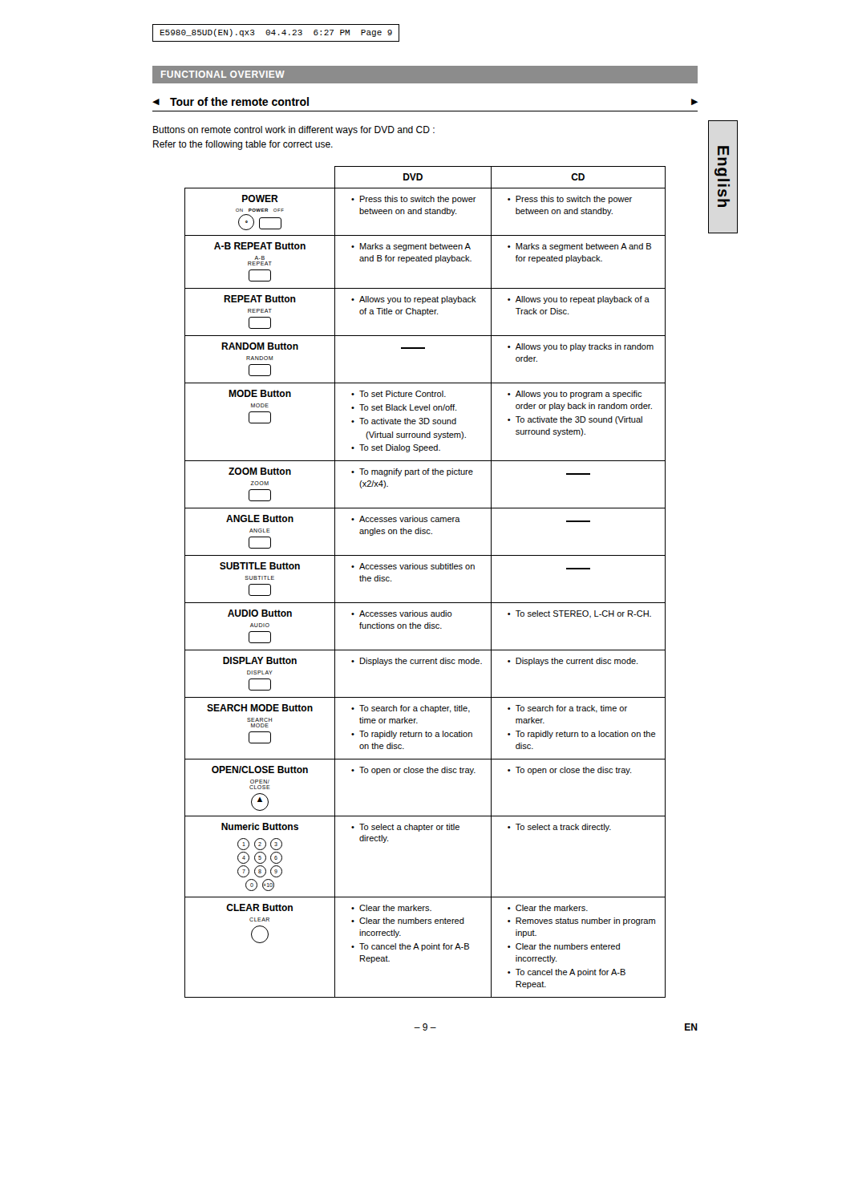E5980_85UD(EN).qx3 04.4.23 6:27 PM Page 9
English
FUNCTIONAL OVERVIEW
Tour of the remote control
Buttons on remote control work in different ways for DVD and CD :
Refer to the following table for correct use.
| | DVD | CD |
| --- | --- | --- |
| POWER ON POWER OFF ⚬ | Press this to switch the power between on and standby. | Press this to switch the power between on and standby. |
| A-B REPEAT Button A-B REPEAT | Marks a segment between A and B for repeated playback. | Marks a segment between A and B for repeated playback. |
| REPEAT Button REPEAT | Allows you to repeat playback of a Title or Chapter. | Allows you to repeat playback of a Track or Disc. |
| RANDOM Button RANDOM | | Allows you to play tracks in random order. |
| MODE Button MODE | To set Picture Control. To set Black Level on/off. To activate the 3D sound (Virtual surround system). To set Dialog Speed. | Allows you to program a specific order or play back in random order. To activate the 3D sound (Virtual surround system). |
| ZOOM Button ZOOM | To magnify part of the picture (x2/x4). | |
| ANGLE Button ANGLE | Accesses various camera angles on the disc. | |
| SUBTITLE Button SUBTITLE | Accesses various subtitles on the disc. | |
| AUDIO Button AUDIO | Accesses various audio functions on the disc. | To select STEREO, L-CH or R-CH. |
| DISPLAY Button DISPLAY | Displays the current disc mode. | Displays the current disc mode. |
| SEARCH MODE Button SEARCH MODE | To search for a chapter, title, time or marker. To rapidly return to a location on the disc. | To search for a track, time or marker. To rapidly return to a location on the disc. |
| OPEN/CLOSE Button OPEN/ CLOSE ▲ | To open or close the disc tray. | To open or close the disc tray. |
| Numeric Buttons 1 2 3 4 5 6 7 8 9 0 +10 | To select a chapter or title directly. | To select a track directly. |
| CLEAR Button CLEAR | Clear the markers. Clear the numbers entered incorrectly. To cancel the A point for A-B Repeat. | Clear the markers. Removes status number in program input. Clear the numbers entered incorrectly. To cancel the A point for A-B Repeat. |
– 9 – EN